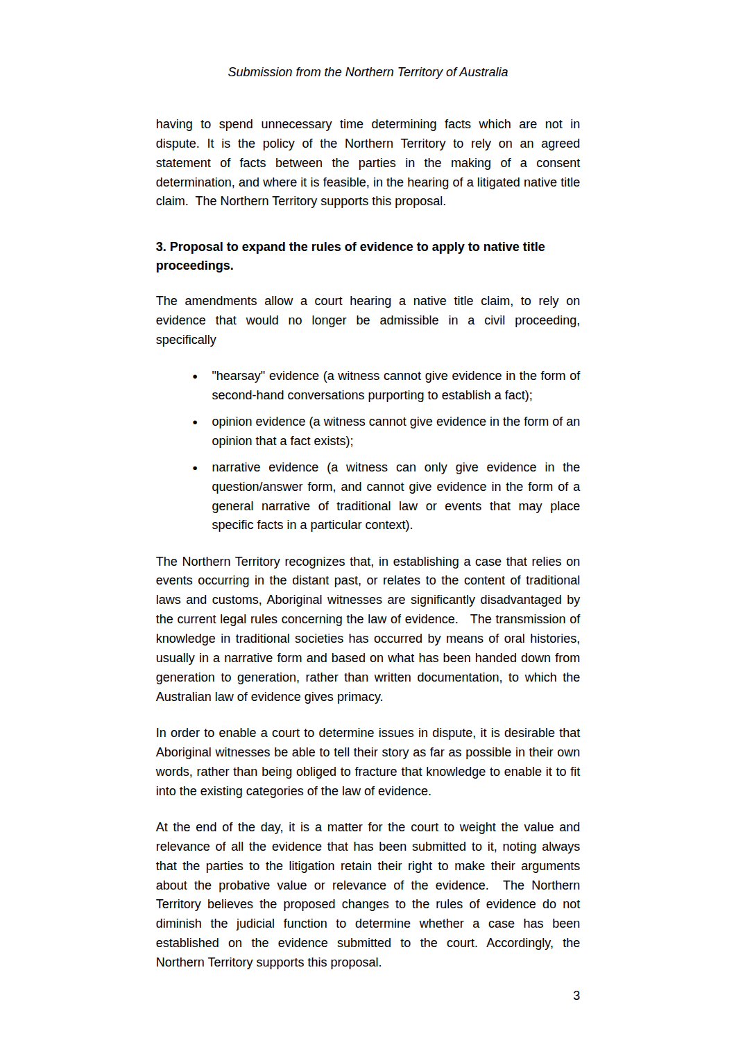Submission from the Northern Territory of Australia
having to spend unnecessary time determining facts which are not in dispute. It is the policy of the Northern Territory to rely on an agreed statement of facts between the parties in the making of a consent determination, and where it is feasible, in the hearing of a litigated native title claim. The Northern Territory supports this proposal.
3. Proposal to expand the rules of evidence to apply to native title proceedings.
The amendments allow a court hearing a native title claim, to rely on evidence that would no longer be admissible in a civil proceeding, specifically
"hearsay" evidence (a witness cannot give evidence in the form of second-hand conversations purporting to establish a fact);
opinion evidence (a witness cannot give evidence in the form of an opinion that a fact exists);
narrative evidence (a witness can only give evidence in the question/answer form, and cannot give evidence in the form of a general narrative of traditional law or events that may place specific facts in a particular context).
The Northern Territory recognizes that, in establishing a case that relies on events occurring in the distant past, or relates to the content of traditional laws and customs, Aboriginal witnesses are significantly disadvantaged by the current legal rules concerning the law of evidence. The transmission of knowledge in traditional societies has occurred by means of oral histories, usually in a narrative form and based on what has been handed down from generation to generation, rather than written documentation, to which the Australian law of evidence gives primacy.
In order to enable a court to determine issues in dispute, it is desirable that Aboriginal witnesses be able to tell their story as far as possible in their own words, rather than being obliged to fracture that knowledge to enable it to fit into the existing categories of the law of evidence.
At the end of the day, it is a matter for the court to weight the value and relevance of all the evidence that has been submitted to it, noting always that the parties to the litigation retain their right to make their arguments about the probative value or relevance of the evidence. The Northern Territory believes the proposed changes to the rules of evidence do not diminish the judicial function to determine whether a case has been established on the evidence submitted to the court. Accordingly, the Northern Territory supports this proposal.
3